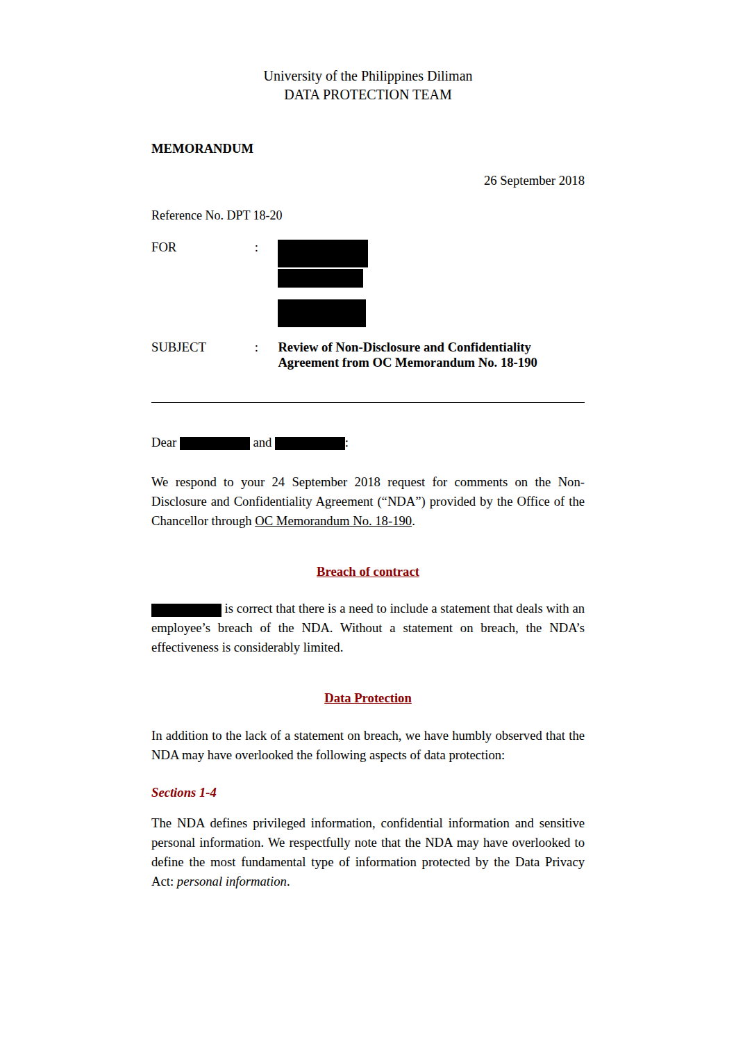University of the Philippines Diliman
DATA PROTECTION TEAM
MEMORANDUM
26 September 2018
Reference No. DPT 18-20
| FOR | : | |
| SUBJECT | : | Review of Non-Disclosure and Confidentiality Agreement from OC Memorandum No. 18-190 |
Dear and :
We respond to your 24 September 2018 request for comments on the Non-Disclosure and Confidentiality Agreement (“NDA”) provided by the Office of the Chancellor through OC Memorandum No. 18-190.
Breach of contract
is correct that there is a need to include a statement that deals with an employee’s breach of the NDA. Without a statement on breach, the NDA’s effectiveness is considerably limited.
Data Protection
In addition to the lack of a statement on breach, we have humbly observed that the NDA may have overlooked the following aspects of data protection:
Sections 1-4
The NDA defines privileged information, confidential information and sensitive personal information. We respectfully note that the NDA may have overlooked to define the most fundamental type of information protected by the Data Privacy Act: personal information.